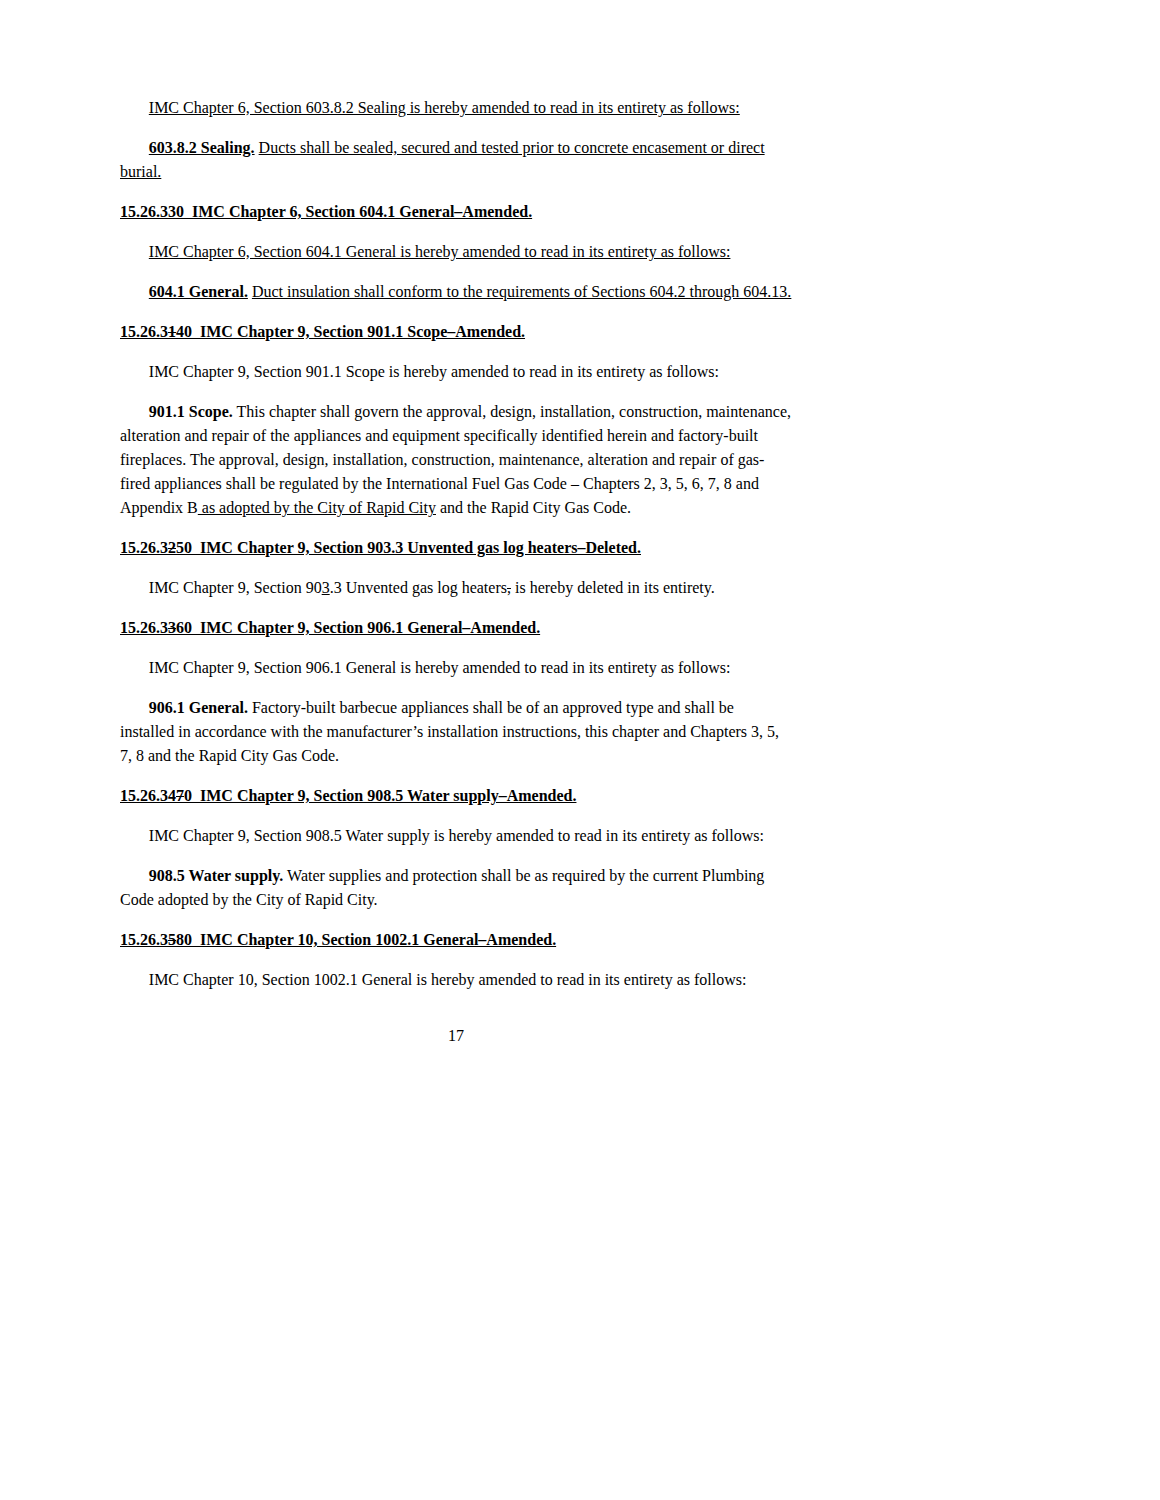IMC Chapter 6, Section 603.8.2 Sealing is hereby amended to read in its entirety as follows:
603.8.2 Sealing. Ducts shall be sealed, secured and tested prior to concrete encasement or direct burial.
15.26.330 IMC Chapter 6, Section 604.1 General–Amended.
IMC Chapter 6, Section 604.1 General is hereby amended to read in its entirety as follows:
604.1 General. Duct insulation shall conform to the requirements of Sections 604.2 through 604.13.
15.26.3140 IMC Chapter 9, Section 901.1 Scope–Amended.
IMC Chapter 9, Section 901.1 Scope is hereby amended to read in its entirety as follows:
901.1 Scope. This chapter shall govern the approval, design, installation, construction, maintenance, alteration and repair of the appliances and equipment specifically identified herein and factory-built fireplaces. The approval, design, installation, construction, maintenance, alteration and repair of gas-fired appliances shall be regulated by the International Fuel Gas Code – Chapters 2, 3, 5, 6, 7, 8 and Appendix B as adopted by the City of Rapid City and the Rapid City Gas Code.
15.26.3250 IMC Chapter 9, Section 903.3 Unvented gas log heaters–Deleted.
IMC Chapter 9, Section 903.3 Unvented gas log heaters, is hereby deleted in its entirety.
15.26.3360 IMC Chapter 9, Section 906.1 General–Amended.
IMC Chapter 9, Section 906.1 General is hereby amended to read in its entirety as follows:
906.1 General. Factory-built barbecue appliances shall be of an approved type and shall be installed in accordance with the manufacturer’s installation instructions, this chapter and Chapters 3, 5, 7, 8 and the Rapid City Gas Code.
15.26.3470 IMC Chapter 9, Section 908.5 Water supply–Amended.
IMC Chapter 9, Section 908.5 Water supply is hereby amended to read in its entirety as follows:
908.5 Water supply. Water supplies and protection shall be as required by the current Plumbing Code adopted by the City of Rapid City.
15.26.3580 IMC Chapter 10, Section 1002.1 General–Amended.
IMC Chapter 10, Section 1002.1 General is hereby amended to read in its entirety as follows:
17